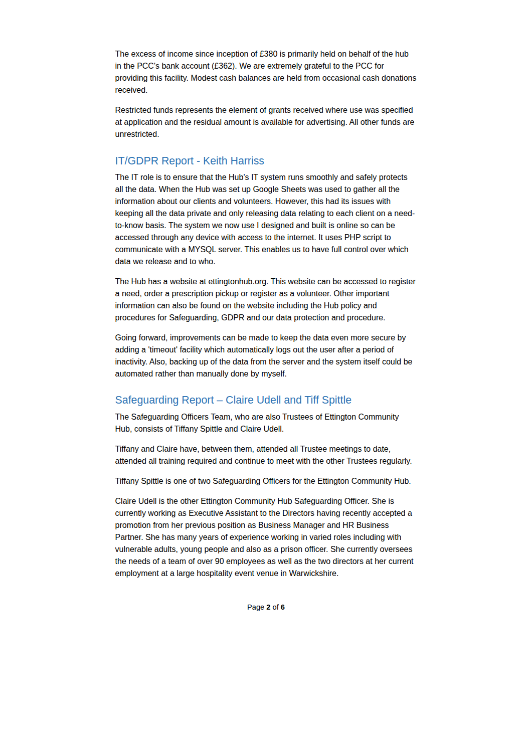The excess of income since inception of £380 is primarily held on behalf of the hub in the PCC's bank account (£362). We are extremely grateful to the PCC for providing this facility. Modest cash balances are held from occasional cash donations received.
Restricted funds represents the element of grants received where use was specified at application and the residual amount is available for advertising. All other funds are unrestricted.
IT/GDPR Report - Keith Harriss
The IT role is to ensure that the Hub's IT system runs smoothly and safely protects all the data. When the Hub was set up Google Sheets was used to gather all the information about our clients and volunteers. However, this had its issues with keeping all the data private and only releasing data relating to each client on a need-to-know basis. The system we now use I designed and built is online so can be accessed through any device with access to the internet. It uses PHP script to communicate with a MYSQL server. This enables us to have full control over which data we release and to who.
The Hub has a website at ettingtonhub.org. This website can be accessed to register a need, order a prescription pickup or register as a volunteer. Other important information can also be found on the website including the Hub policy and procedures for Safeguarding, GDPR and our data protection and procedure.
Going forward, improvements can be made to keep the data even more secure by adding a 'timeout' facility which automatically logs out the user after a period of inactivity. Also, backing up of the data from the server and the system itself could be automated rather than manually done by myself.
Safeguarding Report – Claire Udell and Tiff Spittle
The Safeguarding Officers Team, who are also Trustees of Ettington Community Hub, consists of Tiffany Spittle and Claire Udell.
Tiffany and Claire have, between them, attended all Trustee meetings to date, attended all training required and continue to meet with the other Trustees regularly.
Tiffany Spittle is one of two Safeguarding Officers for the Ettington Community Hub.
Claire Udell is the other Ettington Community Hub Safeguarding Officer. She is currently working as Executive Assistant to the Directors having recently accepted a promotion from her previous position as Business Manager and HR Business Partner. She has many years of experience working in varied roles including with vulnerable adults, young people and also as a prison officer. She currently oversees the needs of a team of over 90 employees as well as the two directors at her current employment at a large hospitality event venue in Warwickshire.
Page 2 of 6